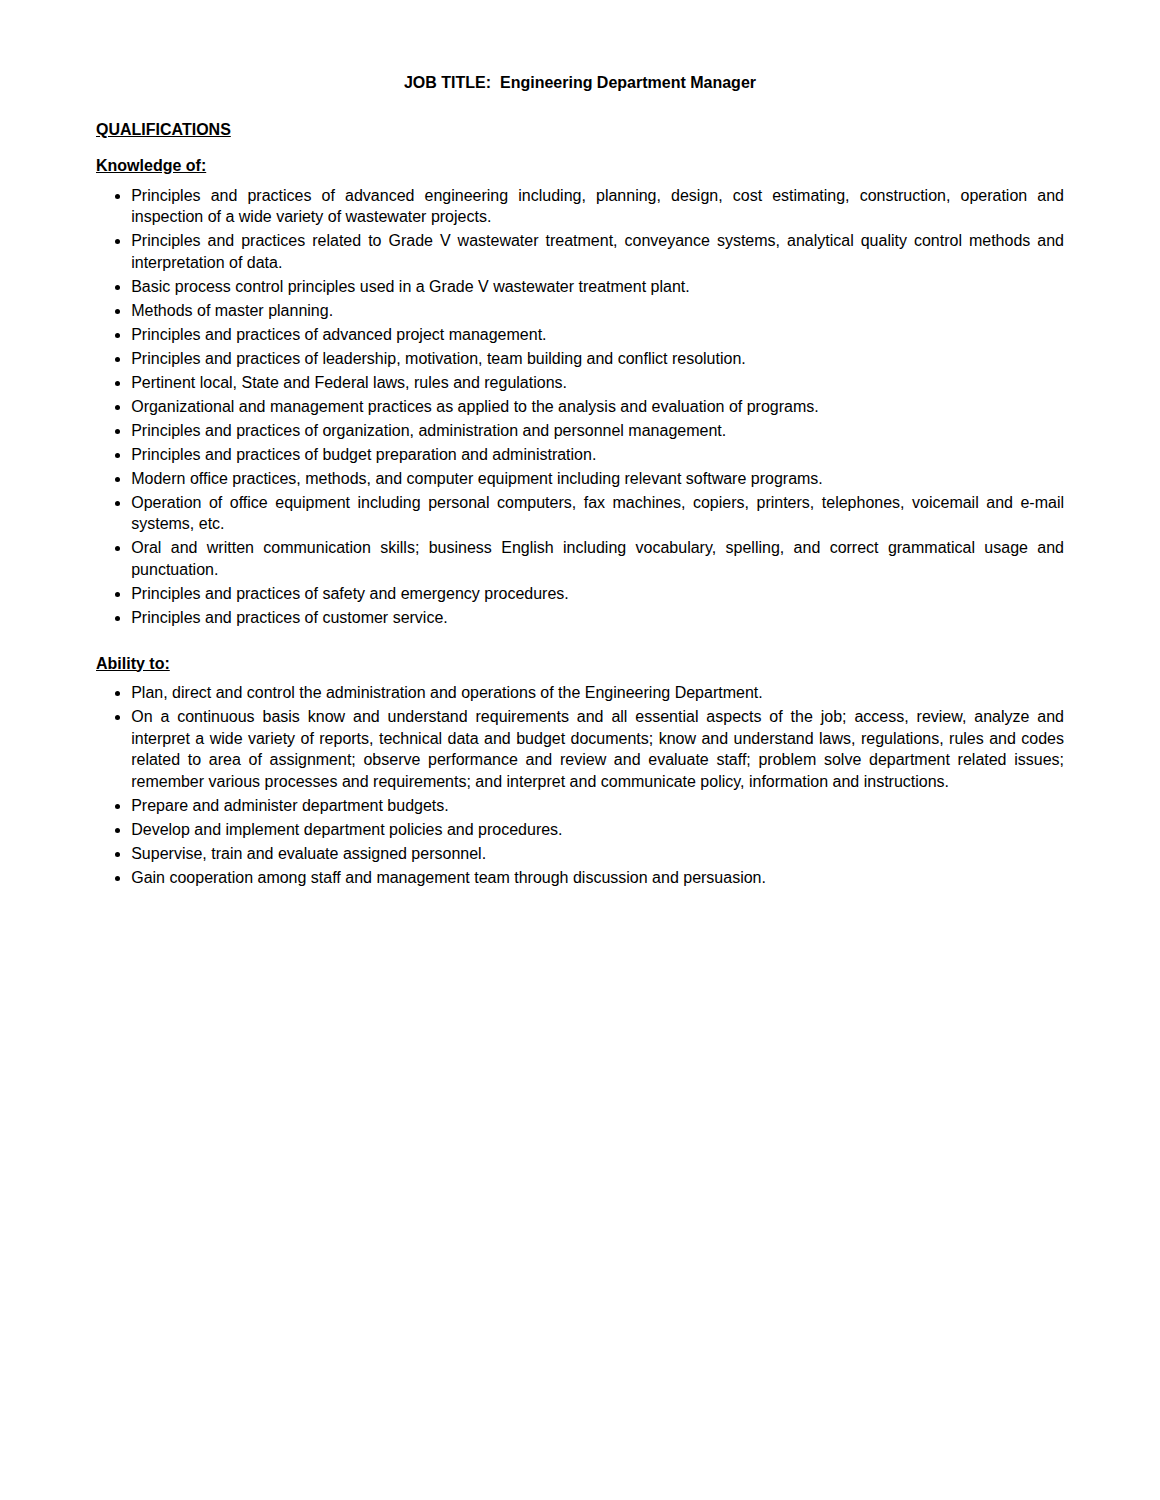JOB TITLE: Engineering Department Manager
QUALIFICATIONS
Knowledge of:
Principles and practices of advanced engineering including, planning, design, cost estimating, construction, operation and inspection of a wide variety of wastewater projects.
Principles and practices related to Grade V wastewater treatment, conveyance systems, analytical quality control methods and interpretation of data.
Basic process control principles used in a Grade V wastewater treatment plant.
Methods of master planning.
Principles and practices of advanced project management.
Principles and practices of leadership, motivation, team building and conflict resolution.
Pertinent local, State and Federal laws, rules and regulations.
Organizational and management practices as applied to the analysis and evaluation of programs.
Principles and practices of organization, administration and personnel management.
Principles and practices of budget preparation and administration.
Modern office practices, methods, and computer equipment including relevant software programs.
Operation of office equipment including personal computers, fax machines, copiers, printers, telephones, voicemail and e-mail systems, etc.
Oral and written communication skills; business English including vocabulary, spelling, and correct grammatical usage and punctuation.
Principles and practices of safety and emergency procedures.
Principles and practices of customer service.
Ability to:
Plan, direct and control the administration and operations of the Engineering Department.
On a continuous basis know and understand requirements and all essential aspects of the job; access, review, analyze and interpret a wide variety of reports, technical data and budget documents; know and understand laws, regulations, rules and codes related to area of assignment; observe performance and review and evaluate staff; problem solve department related issues; remember various processes and requirements; and interpret and communicate policy, information and instructions.
Prepare and administer department budgets.
Develop and implement department policies and procedures.
Supervise, train and evaluate assigned personnel.
Gain cooperation among staff and management team through discussion and persuasion.